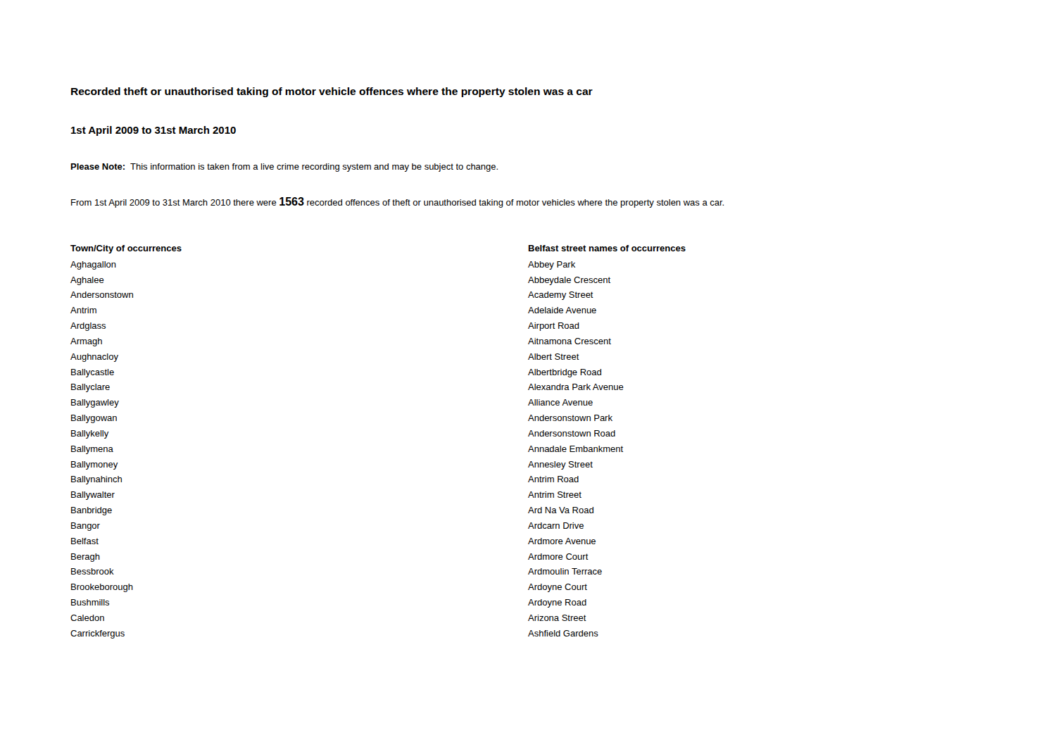Recorded theft or unauthorised taking of motor vehicle offences where the property stolen was a car
1st April 2009 to 31st March 2010
Please Note: This information is taken from a live crime recording system and may be subject to change.
From 1st April 2009 to 31st March 2010 there were 1563 recorded offences of theft or unauthorised taking of motor vehicles where the property stolen was a car.
Town/City of occurrences
Aghagallon
Aghalee
Andersonstown
Antrim
Ardglass
Armagh
Aughnacloy
Ballycastle
Ballyclare
Ballygawley
Ballygowan
Ballykelly
Ballymena
Ballymoney
Ballynahinch
Ballywalter
Banbridge
Bangor
Belfast
Beragh
Bessbrook
Brookeborough
Bushmills
Caledon
Carrickfergus
Belfast street names of occurrences
Abbey Park
Abbeydale Crescent
Academy Street
Adelaide Avenue
Airport Road
Aitnamona Crescent
Albert Street
Albertbridge Road
Alexandra Park Avenue
Alliance Avenue
Andersonstown Park
Andersonstown Road
Annadale Embankment
Annesley Street
Antrim Road
Antrim Street
Ard Na Va Road
Ardcarn Drive
Ardmore Avenue
Ardmore Court
Ardmoulin Terrace
Ardoyne Court
Ardoyne Road
Arizona Street
Ashfield Gardens